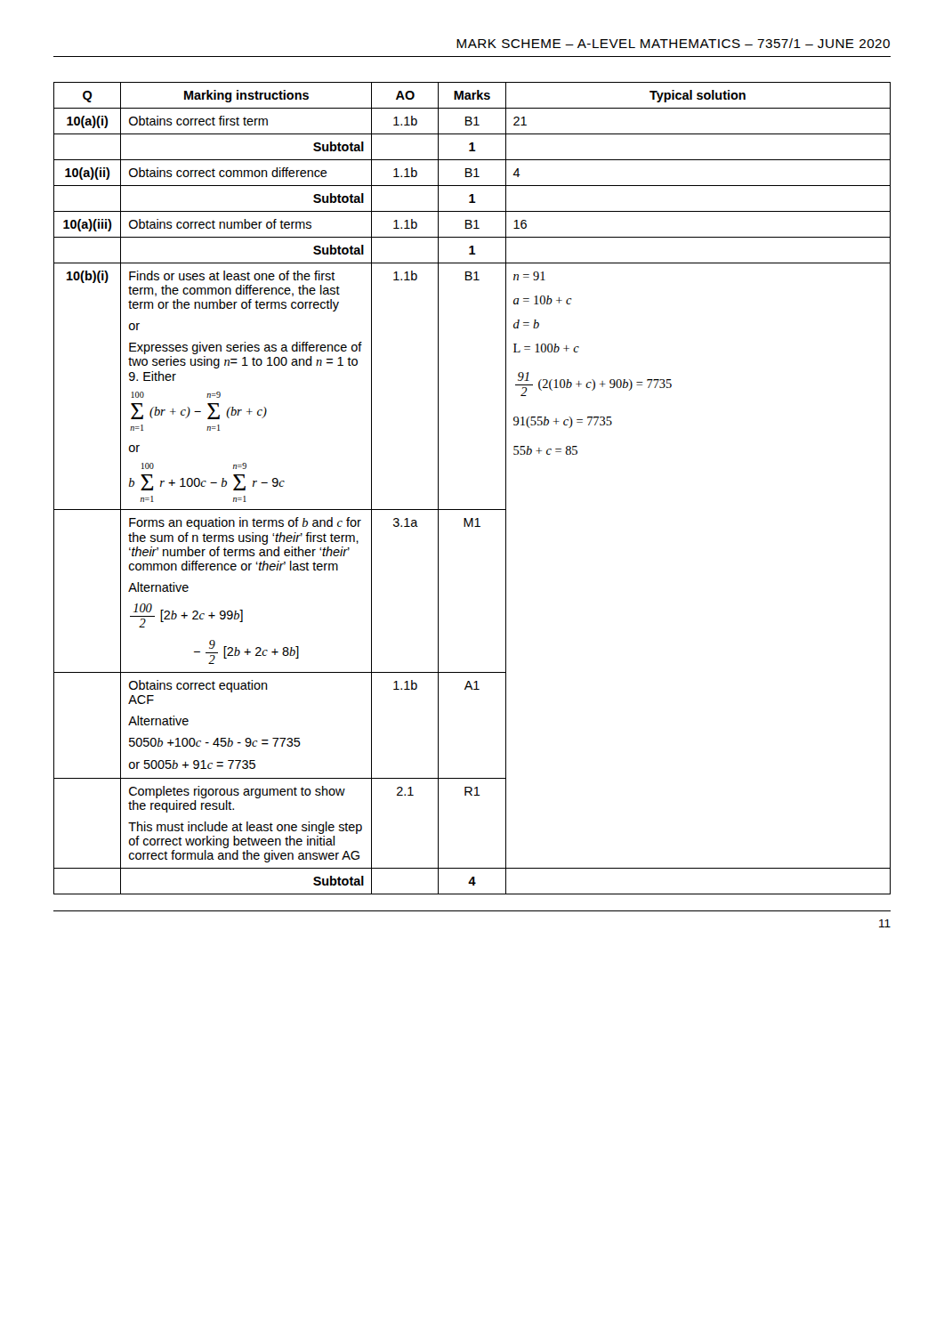MARK SCHEME – A-LEVEL MATHEMATICS – 7357/1 – JUNE 2020
| Q | Marking instructions | AO | Marks | Typical solution |
| --- | --- | --- | --- | --- |
| 10(a)(i) | Obtains correct first term | 1.1b | B1 | 21 |
| | Subtotal | | 1 | |
| 10(a)(ii) | Obtains correct common difference | 1.1b | B1 | 4 |
| | Subtotal | | 1 | |
| 10(a)(iii) | Obtains correct number of terms | 1.1b | B1 | 16 |
| | Subtotal | | 1 | |
| 10(b)(i) | Finds or uses at least one of the first term, the common difference, the last term or the number of terms correctly or Expresses given series as a difference of two series using n = 1 to 100 and n = 1 to 9. Either 100 Σ n =1 (br + c) − n =9 Σ n =1 (br + c) or b 100 Σ n =1 r + 100 c − b n =9 Σ n =1 r − 9 c | 1.1b | B1 | n = 91 a = 10 b + c d = b L = 100 b + c 91 2 (2(10 b + c ) + 90 b ) = 7735 91(55 b + c ) = 7735 55 b + c = 85 |
| | Forms an equation in terms of b and c for the sum of n terms using ‘ their ’ first term, ‘ their ’ number of terms and either ‘ their ’ common difference or ‘ their ’ last term Alternative 100 2 [2 b + 2 c + 99 b ] − 9 2 [2 b + 2 c + 8 b ] | 3.1a | M1 |
| | Obtains correct equation ACF Alternative 5050 b +100 c - 45 b - 9 c = 7735 or 5005 b + 91 c = 7735 | 1.1b | A1 |
| | Completes rigorous argument to show the required result. This must include at least one single step of correct working between the initial correct formula and the given answer AG | 2.1 | R1 |
| | Subtotal | | 4 | |
11